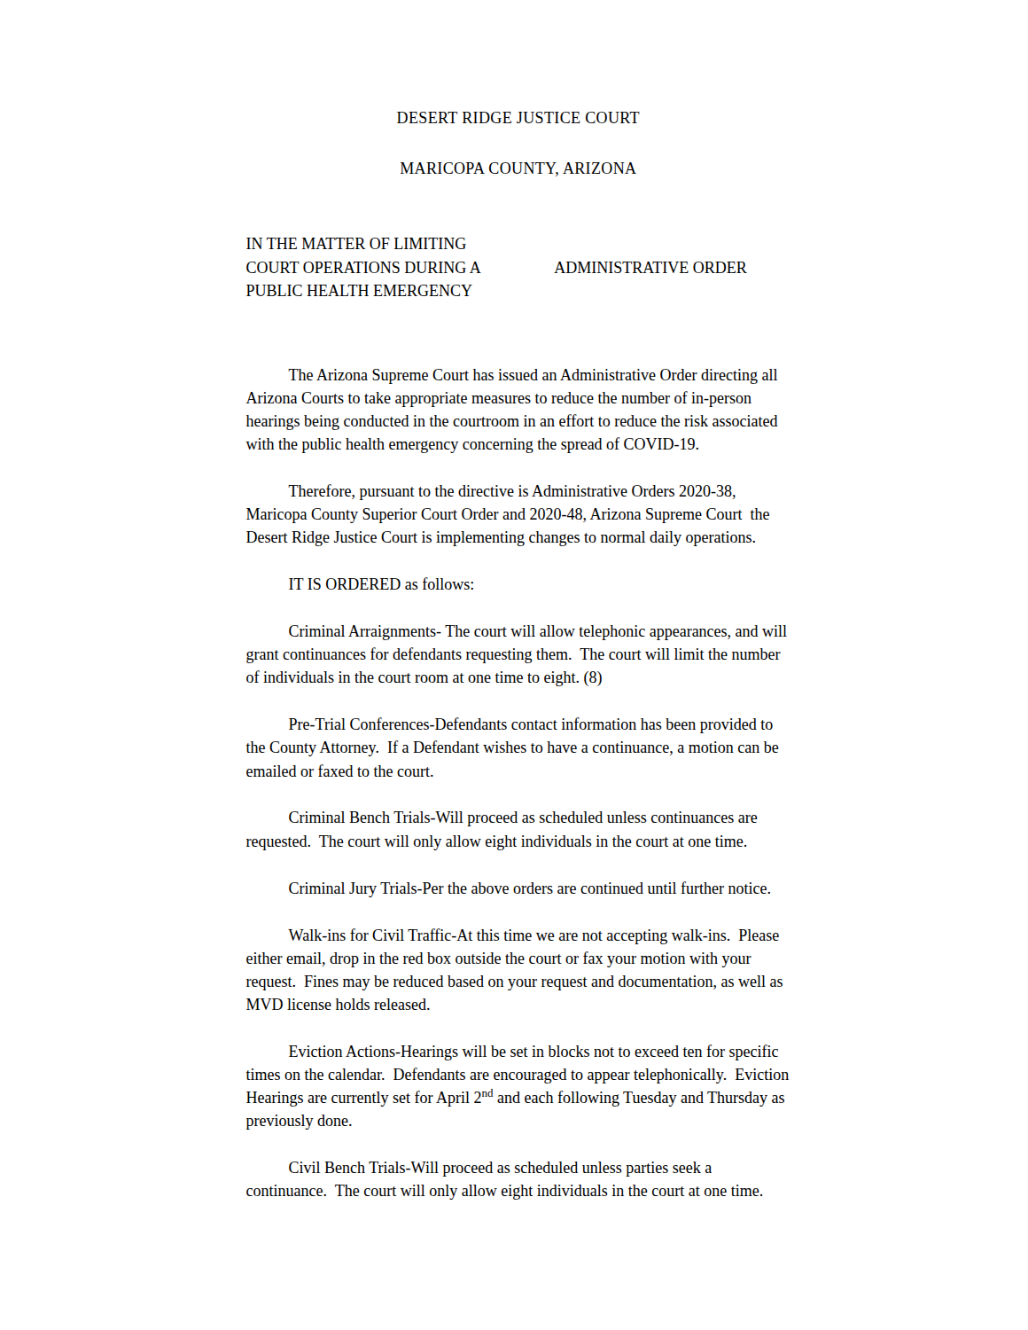DESERT RIDGE JUSTICE COURT
MARICOPA COUNTY, ARIZONA
| IN THE MATTER OF LIMITING COURT OPERATIONS DURING A PUBLIC HEALTH EMERGENCY | ADMINISTRATIVE ORDER |
The Arizona Supreme Court has issued an Administrative Order directing all Arizona Courts to take appropriate measures to reduce the number of in-person hearings being conducted in the courtroom in an effort to reduce the risk associated with the public health emergency concerning the spread of COVID-19.
Therefore, pursuant to the directive is Administrative Orders 2020-38, Maricopa County Superior Court Order and 2020-48, Arizona Supreme Court the Desert Ridge Justice Court is implementing changes to normal daily operations.
IT IS ORDERED as follows:
Criminal Arraignments- The court will allow telephonic appearances, and will grant continuances for defendants requesting them. The court will limit the number of individuals in the court room at one time to eight. (8)
Pre-Trial Conferences-Defendants contact information has been provided to the County Attorney. If a Defendant wishes to have a continuance, a motion can be emailed or faxed to the court.
Criminal Bench Trials-Will proceed as scheduled unless continuances are requested. The court will only allow eight individuals in the court at one time.
Criminal Jury Trials-Per the above orders are continued until further notice.
Walk-ins for Civil Traffic-At this time we are not accepting walk-ins. Please either email, drop in the red box outside the court or fax your motion with your request. Fines may be reduced based on your request and documentation, as well as MVD license holds released.
Eviction Actions-Hearings will be set in blocks not to exceed ten for specific times on the calendar. Defendants are encouraged to appear telephonically. Eviction Hearings are currently set for April 2nd and each following Tuesday and Thursday as previously done.
Civil Bench Trials-Will proceed as scheduled unless parties seek a continuance. The court will only allow eight individuals in the court at one time.